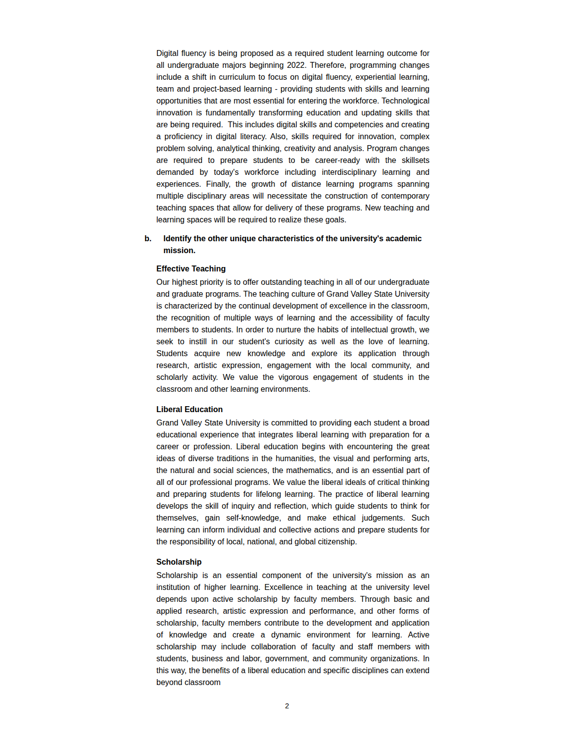Digital fluency is being proposed as a required student learning outcome for all undergraduate majors beginning 2022. Therefore, programming changes include a shift in curriculum to focus on digital fluency, experiential learning, team and project-based learning - providing students with skills and learning opportunities that are most essential for entering the workforce. Technological innovation is fundamentally transforming education and updating skills that are being required. This includes digital skills and competencies and creating a proficiency in digital literacy. Also, skills required for innovation, complex problem solving, analytical thinking, creativity and analysis. Program changes are required to prepare students to be career-ready with the skillsets demanded by today's workforce including interdisciplinary learning and experiences. Finally, the growth of distance learning programs spanning multiple disciplinary areas will necessitate the construction of contemporary teaching spaces that allow for delivery of these programs. New teaching and learning spaces will be required to realize these goals.
b. Identify the other unique characteristics of the university's academic mission.
Effective Teaching
Our highest priority is to offer outstanding teaching in all of our undergraduate and graduate programs. The teaching culture of Grand Valley State University is characterized by the continual development of excellence in the classroom, the recognition of multiple ways of learning and the accessibility of faculty members to students. In order to nurture the habits of intellectual growth, we seek to instill in our student's curiosity as well as the love of learning. Students acquire new knowledge and explore its application through research, artistic expression, engagement with the local community, and scholarly activity. We value the vigorous engagement of students in the classroom and other learning environments.
Liberal Education
Grand Valley State University is committed to providing each student a broad educational experience that integrates liberal learning with preparation for a career or profession. Liberal education begins with encountering the great ideas of diverse traditions in the humanities, the visual and performing arts, the natural and social sciences, the mathematics, and is an essential part of all of our professional programs. We value the liberal ideals of critical thinking and preparing students for lifelong learning. The practice of liberal learning develops the skill of inquiry and reflection, which guide students to think for themselves, gain self-knowledge, and make ethical judgements. Such learning can inform individual and collective actions and prepare students for the responsibility of local, national, and global citizenship.
Scholarship
Scholarship is an essential component of the university's mission as an institution of higher learning. Excellence in teaching at the university level depends upon active scholarship by faculty members. Through basic and applied research, artistic expression and performance, and other forms of scholarship, faculty members contribute to the development and application of knowledge and create a dynamic environment for learning. Active scholarship may include collaboration of faculty and staff members with students, business and labor, government, and community organizations. In this way, the benefits of a liberal education and specific disciplines can extend beyond classroom
2